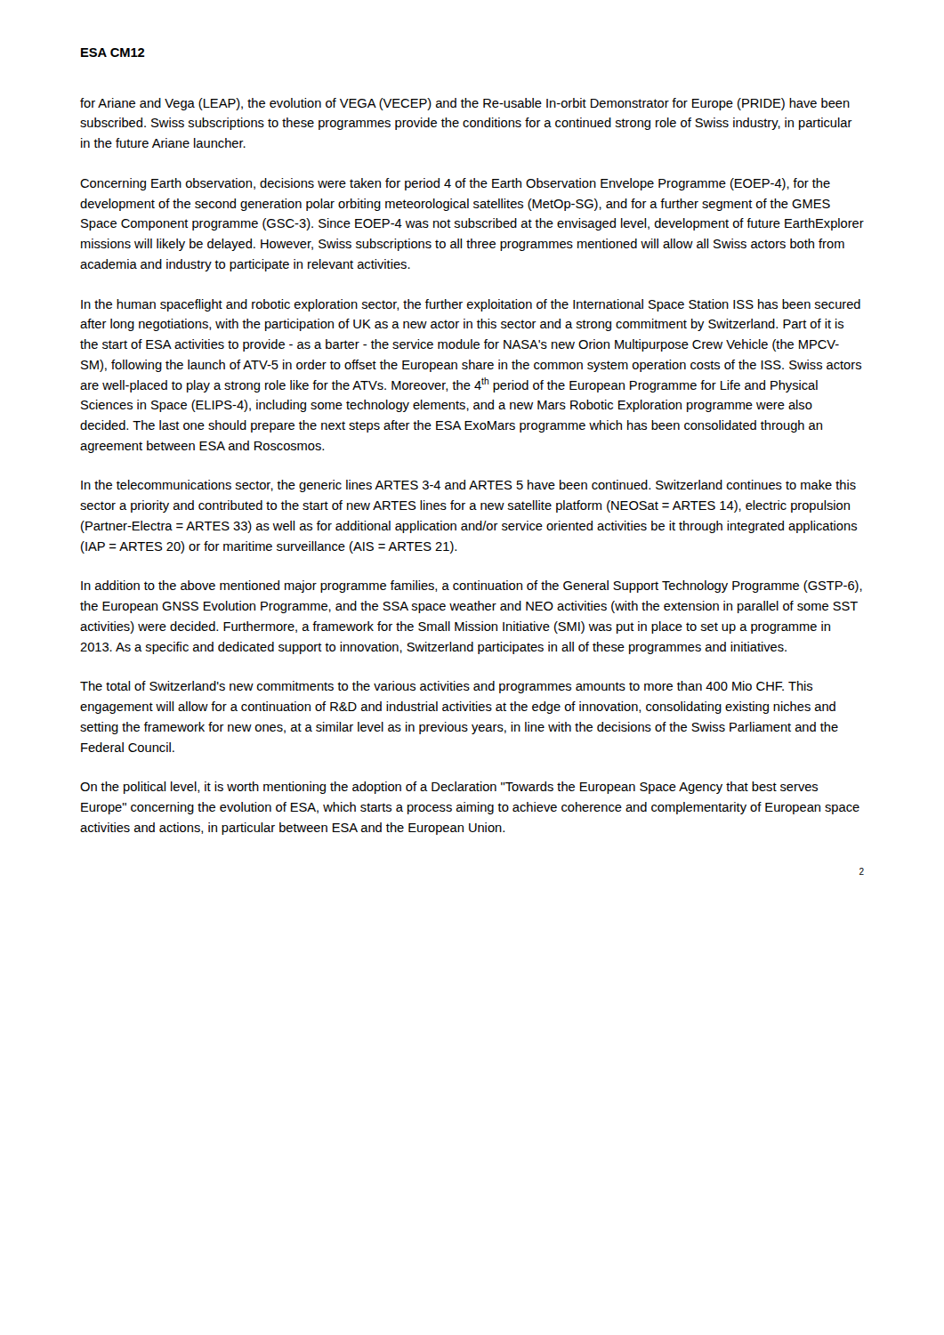ESA CM12
for Ariane and Vega (LEAP), the evolution of VEGA (VECEP) and the Re-usable In-orbit Demonstrator for Europe (PRIDE) have been subscribed. Swiss subscriptions to these programmes provide the conditions for a continued strong role of Swiss industry, in particular in the future Ariane launcher.
Concerning Earth observation, decisions were taken for period 4 of the Earth Observation Envelope Programme (EOEP-4), for the development of the second generation polar orbiting meteorological satellites (MetOp-SG), and for a further segment of the GMES Space Component programme (GSC-3). Since EOEP-4 was not subscribed at the envisaged level, development of future EarthExplorer missions will likely be delayed. However, Swiss subscriptions to all three programmes mentioned will allow all Swiss actors both from academia and industry to participate in relevant activities.
In the human spaceflight and robotic exploration sector, the further exploitation of the International Space Station ISS has been secured after long negotiations, with the participation of UK as a new actor in this sector and a strong commitment by Switzerland. Part of it is the start of ESA activities to provide - as a barter - the service module for NASA's new Orion Multipurpose Crew Vehicle (the MPCV-SM), following the launch of ATV-5 in order to offset the European share in the common system operation costs of the ISS. Swiss actors are well-placed to play a strong role like for the ATVs. Moreover, the 4th period of the European Programme for Life and Physical Sciences in Space (ELIPS-4), including some technology elements, and a new Mars Robotic Exploration programme were also decided. The last one should prepare the next steps after the ESA ExoMars programme which has been consolidated through an agreement between ESA and Roscosmos.
In the telecommunications sector, the generic lines ARTES 3-4 and ARTES 5 have been continued. Switzerland continues to make this sector a priority and contributed to the start of new ARTES lines for a new satellite platform (NEOSat = ARTES 14), electric propulsion (Partner-Electra = ARTES 33) as well as for additional application and/or service oriented activities be it through integrated applications (IAP = ARTES 20) or for maritime surveillance (AIS = ARTES 21).
In addition to the above mentioned major programme families, a continuation of the General Support Technology Programme (GSTP-6), the European GNSS Evolution Programme, and the SSA space weather and NEO activities (with the extension in parallel of some SST activities) were decided. Furthermore, a framework for the Small Mission Initiative (SMI) was put in place to set up a programme in 2013. As a specific and dedicated support to innovation, Switzerland participates in all of these programmes and initiatives.
The total of Switzerland's new commitments to the various activities and programmes amounts to more than 400 Mio CHF. This engagement will allow for a continuation of R&D and industrial activities at the edge of innovation, consolidating existing niches and setting the framework for new ones, at a similar level as in previous years, in line with the decisions of the Swiss Parliament and the Federal Council.
On the political level, it is worth mentioning the adoption of a Declaration "Towards the European Space Agency that best serves Europe" concerning the evolution of ESA, which starts a process aiming to achieve coherence and complementarity of European space activities and actions, in particular between ESA and the European Union.
2